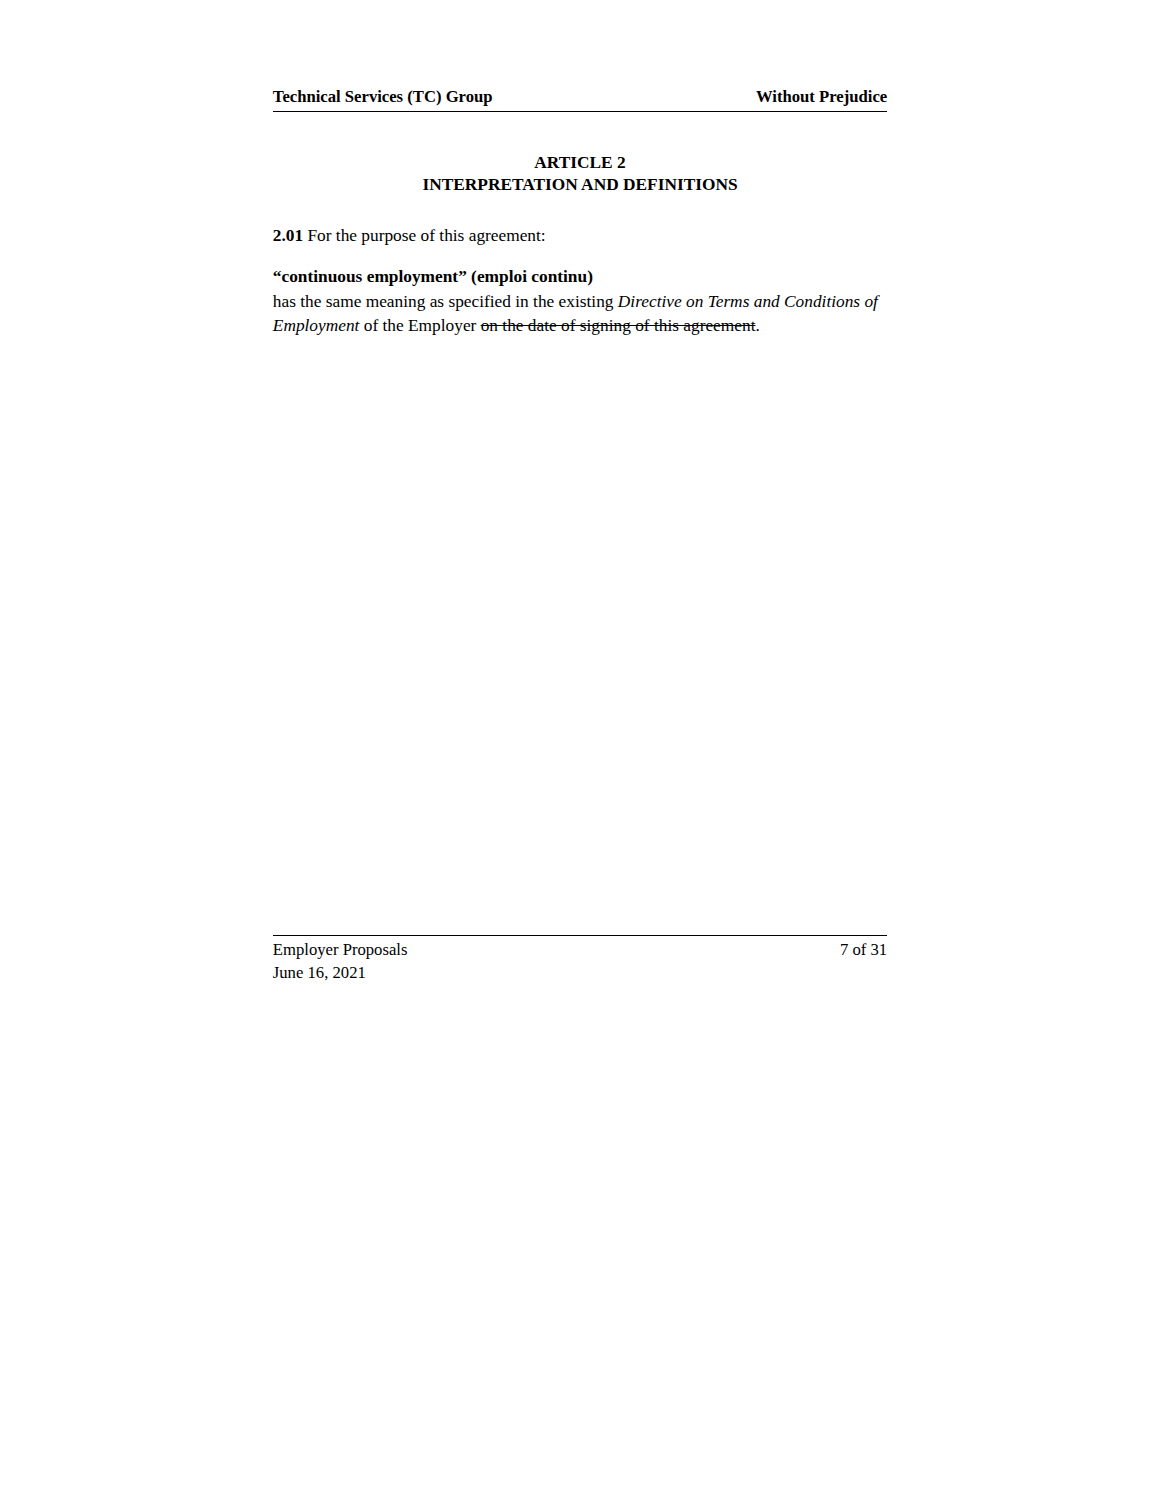Technical Services (TC) Group
Without Prejudice
ARTICLE 2 INTERPRETATION AND DEFINITIONS
2.01 For the purpose of this agreement:
“continuous employment” (emploi continu)
has the same meaning as specified in the existing Directive on Terms and Conditions of Employment of the Employer on the date of signing of this agreement.
Employer Proposals
June 16, 2021
7 of 31